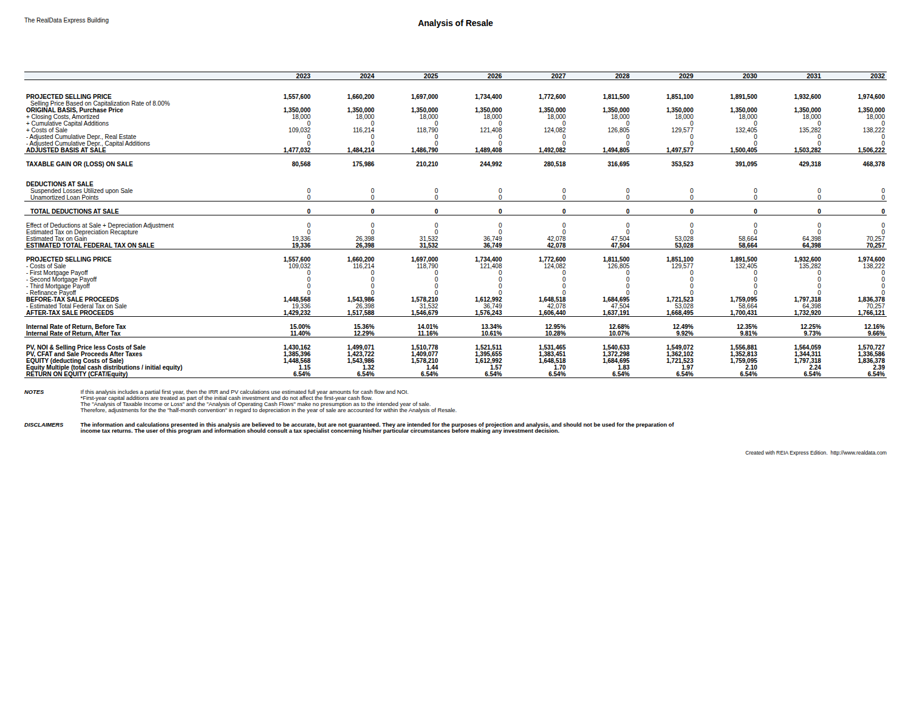The RealData Express Building
Analysis of Resale
| | 2023 | 2024 | 2025 | 2026 | 2027 | 2028 | 2029 | 2030 | 2031 | 2032 |
| --- | --- | --- | --- | --- | --- | --- | --- | --- | --- | --- |
| PROJECTED SELLING PRICE | 1,557,600 | 1,660,200 | 1,697,000 | 1,734,400 | 1,772,600 | 1,811,500 | 1,851,100 | 1,891,500 | 1,932,600 | 1,974,600 |
| Selling Price Based on Capitalization Rate of 8.00% | |
| ORIGINAL BASIS, Purchase Price | 1,350,000 | 1,350,000 | 1,350,000 | 1,350,000 | 1,350,000 | 1,350,000 | 1,350,000 | 1,350,000 | 1,350,000 | 1,350,000 |
| + Closing Costs, Amortized | 18,000 | 18,000 | 18,000 | 18,000 | 18,000 | 18,000 | 18,000 | 18,000 | 18,000 | 18,000 |
| + Cumulative Capital Additions | 0 | 0 | 0 | 0 | 0 | 0 | 0 | 0 | 0 | 0 |
| + Costs of Sale | 109,032 | 116,214 | 118,790 | 121,408 | 124,082 | 126,805 | 129,577 | 132,405 | 135,282 | 138,222 |
| - Adjusted Cumulative Depr., Real Estate | 0 | 0 | 0 | 0 | 0 | 0 | 0 | 0 | 0 | 0 |
| - Adjusted Cumulative Depr., Capital Additions | 0 | 0 | 0 | 0 | 0 | 0 | 0 | 0 | 0 | 0 |
| ADJUSTED BASIS AT SALE | 1,477,032 | 1,484,214 | 1,486,790 | 1,489,408 | 1,492,082 | 1,494,805 | 1,497,577 | 1,500,405 | 1,503,282 | 1,506,222 |
| TAXABLE GAIN OR (LOSS) ON SALE | 80,568 | 175,986 | 210,210 | 244,992 | 280,518 | 316,695 | 353,523 | 391,095 | 429,318 | 468,378 |
| DEDUCTIONS AT SALE | |
| Suspended Losses Utilized upon Sale | 0 | 0 | 0 | 0 | 0 | 0 | 0 | 0 | 0 | 0 |
| Unamortized Loan Points | 0 | 0 | 0 | 0 | 0 | 0 | 0 | 0 | 0 | 0 |
| TOTAL DEDUCTIONS AT SALE | 0 | 0 | 0 | 0 | 0 | 0 | 0 | 0 | 0 | 0 |
| Effect of Deductions at Sale + Depreciation Adjustment | 0 | 0 | 0 | 0 | 0 | 0 | 0 | 0 | 0 | 0 |
| Estimated Tax on Depreciation Recapture | 0 | 0 | 0 | 0 | 0 | 0 | 0 | 0 | 0 | 0 |
| Estimated Tax on Gain | 19,336 | 26,398 | 31,532 | 36,749 | 42,078 | 47,504 | 53,028 | 58,664 | 64,398 | 70,257 |
| ESTIMATED TOTAL FEDERAL TAX ON SALE | 19,336 | 26,398 | 31,532 | 36,749 | 42,078 | 47,504 | 53,028 | 58,664 | 64,398 | 70,257 |
| PROJECTED SELLING PRICE | 1,557,600 | 1,660,200 | 1,697,000 | 1,734,400 | 1,772,600 | 1,811,500 | 1,851,100 | 1,891,500 | 1,932,600 | 1,974,600 |
| - Costs of Sale | 109,032 | 116,214 | 118,790 | 121,408 | 124,082 | 126,805 | 129,577 | 132,405 | 135,282 | 138,222 |
| - First Mortgage Payoff | 0 | 0 | 0 | 0 | 0 | 0 | 0 | 0 | 0 | 0 |
| - Second Mortgage Payoff | 0 | 0 | 0 | 0 | 0 | 0 | 0 | 0 | 0 | 0 |
| - Third Mortgage Payoff | 0 | 0 | 0 | 0 | 0 | 0 | 0 | 0 | 0 | 0 |
| - Refinance Payoff | 0 | 0 | 0 | 0 | 0 | 0 | 0 | 0 | 0 | 0 |
| BEFORE-TAX SALE PROCEEDS | 1,448,568 | 1,543,986 | 1,578,210 | 1,612,992 | 1,648,518 | 1,684,695 | 1,721,523 | 1,759,095 | 1,797,318 | 1,836,378 |
| - Estimated Total Federal Tax on Sale | 19,336 | 26,398 | 31,532 | 36,749 | 42,078 | 47,504 | 53,028 | 58,664 | 64,398 | 70,257 |
| AFTER-TAX SALE PROCEEDS | 1,429,232 | 1,517,588 | 1,546,679 | 1,576,243 | 1,606,440 | 1,637,191 | 1,668,495 | 1,700,431 | 1,732,920 | 1,766,121 |
| Internal Rate of Return, Before Tax | 15.00% | 15.36% | 14.01% | 13.34% | 12.95% | 12.68% | 12.49% | 12.35% | 12.25% | 12.16% |
| Internal Rate of Return, After Tax | 11.40% | 12.29% | 11.16% | 10.61% | 10.28% | 10.07% | 9.92% | 9.81% | 9.73% | 9.66% |
| PV, NOI & Selling Price less Costs of Sale | 1,430,162 | 1,499,071 | 1,510,778 | 1,521,511 | 1,531,465 | 1,540,633 | 1,549,072 | 1,556,881 | 1,564,059 | 1,570,727 |
| PV, CFAT and Sale Proceeds After Taxes | 1,385,396 | 1,423,722 | 1,409,077 | 1,395,655 | 1,383,451 | 1,372,298 | 1,362,102 | 1,352,813 | 1,344,311 | 1,336,586 |
| EQUITY (deducting Costs of Sale) | 1,448,568 | 1,543,986 | 1,578,210 | 1,612,992 | 1,648,518 | 1,684,695 | 1,721,523 | 1,759,095 | 1,797,318 | 1,836,378 |
| Equity Multiple (total cash distributions / initial equity) | 1.15 | 1.32 | 1.44 | 1.57 | 1.70 | 1.83 | 1.97 | 2.10 | 2.24 | 2.39 |
| RETURN ON EQUITY (CFAT/Equity) | 6.54% | 6.54% | 6.54% | 6.54% | 6.54% | 6.54% | 6.54% | 6.54% | 6.54% | 6.54% |
NOTES If this analysis includes a partial first year, then the IRR and PV calculations use estimated full year amounts for cash flow and NOI.
*First-year capital additions are treated as part of the initial cash investment and do not affect the first-year cash flow.
The "Analysis of Taxable Income or Loss" and the "Analysis of Operating Cash Flows" make no presumption as to the intended year of sale.
Therefore, adjustments for the the "half-month convention" in regard to depreciation in the year of sale are accounted for within the Analysis of Resale.
DISCLAIMERS The information and calculations presented in this analysis are believed to be accurate, but are not guaranteed. They are intended for the purposes of projection and analysis, and should not be used for the preparation of income tax returns. The user of this program and information should consult a tax specialist concerning his/her particular circumstances before making any investment decision.
Created with REIA Express Edition. http://www.realdata.com